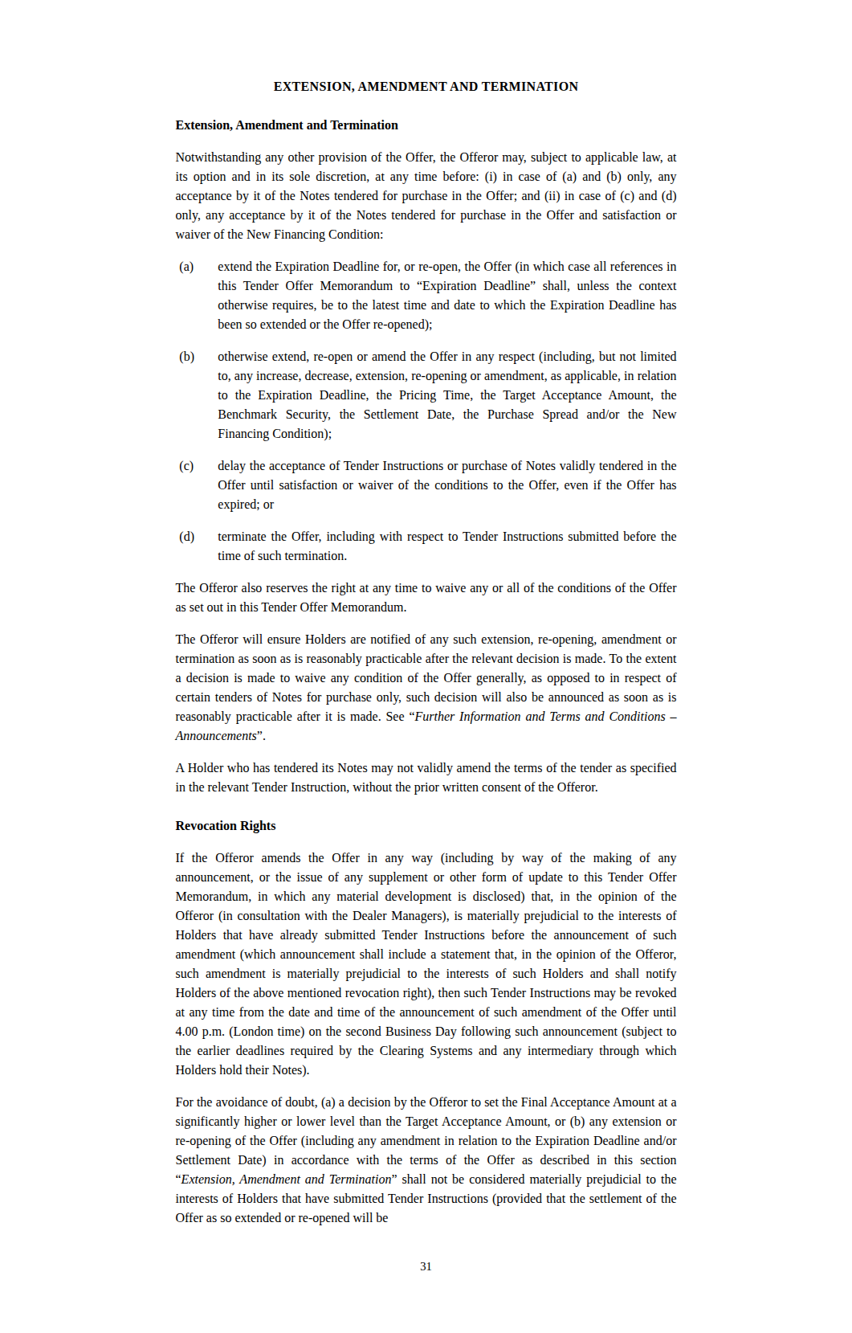Extension, Amendment and Termination
Extension, Amendment and Termination
Notwithstanding any other provision of the Offer, the Offeror may, subject to applicable law, at its option and in its sole discretion, at any time before: (i) in case of (a) and (b) only, any acceptance by it of the Notes tendered for purchase in the Offer; and (ii) in case of (c) and (d) only, any acceptance by it of the Notes tendered for purchase in the Offer and satisfaction or waiver of the New Financing Condition:
(a)
extend the Expiration Deadline for, or re-open, the Offer (in which case all references in this Tender Offer Memorandum to “Expiration Deadline” shall, unless the context otherwise requires, be to the latest time and date to which the Expiration Deadline has been so extended or the Offer re-opened);
(b)
otherwise extend, re-open or amend the Offer in any respect (including, but not limited to, any increase, decrease, extension, re-opening or amendment, as applicable, in relation to the Expiration Deadline, the Pricing Time, the Target Acceptance Amount, the Benchmark Security, the Settlement Date, the Purchase Spread and/or the New Financing Condition);
(c)
delay the acceptance of Tender Instructions or purchase of Notes validly tendered in the Offer until satisfaction or waiver of the conditions to the Offer, even if the Offer has expired; or
(d)
terminate the Offer, including with respect to Tender Instructions submitted before the time of such termination.
The Offeror also reserves the right at any time to waive any or all of the conditions of the Offer as set out in this Tender Offer Memorandum.
The Offeror will ensure Holders are notified of any such extension, re-opening, amendment or termination as soon as is reasonably practicable after the relevant decision is made. To the extent a decision is made to waive any condition of the Offer generally, as opposed to in respect of certain tenders of Notes for purchase only, such decision will also be announced as soon as is reasonably practicable after it is made. See “Further Information and Terms and Conditions – Announcements”.
A Holder who has tendered its Notes may not validly amend the terms of the tender as specified in the relevant Tender Instruction, without the prior written consent of the Offeror.
Revocation Rights
If the Offeror amends the Offer in any way (including by way of the making of any announcement, or the issue of any supplement or other form of update to this Tender Offer Memorandum, in which any material development is disclosed) that, in the opinion of the Offeror (in consultation with the Dealer Managers), is materially prejudicial to the interests of Holders that have already submitted Tender Instructions before the announcement of such amendment (which announcement shall include a statement that, in the opinion of the Offeror, such amendment is materially prejudicial to the interests of such Holders and shall notify Holders of the above mentioned revocation right), then such Tender Instructions may be revoked at any time from the date and time of the announcement of such amendment of the Offer until 4.00 p.m. (London time) on the second Business Day following such announcement (subject to the earlier deadlines required by the Clearing Systems and any intermediary through which Holders hold their Notes).
For the avoidance of doubt, (a) a decision by the Offeror to set the Final Acceptance Amount at a significantly higher or lower level than the Target Acceptance Amount, or (b) any extension or re-opening of the Offer (including any amendment in relation to the Expiration Deadline and/or Settlement Date) in accordance with the terms of the Offer as described in this section “Extension, Amendment and Termination” shall not be considered materially prejudicial to the interests of Holders that have submitted Tender Instructions (provided that the settlement of the Offer as so extended or re-opened will be
31